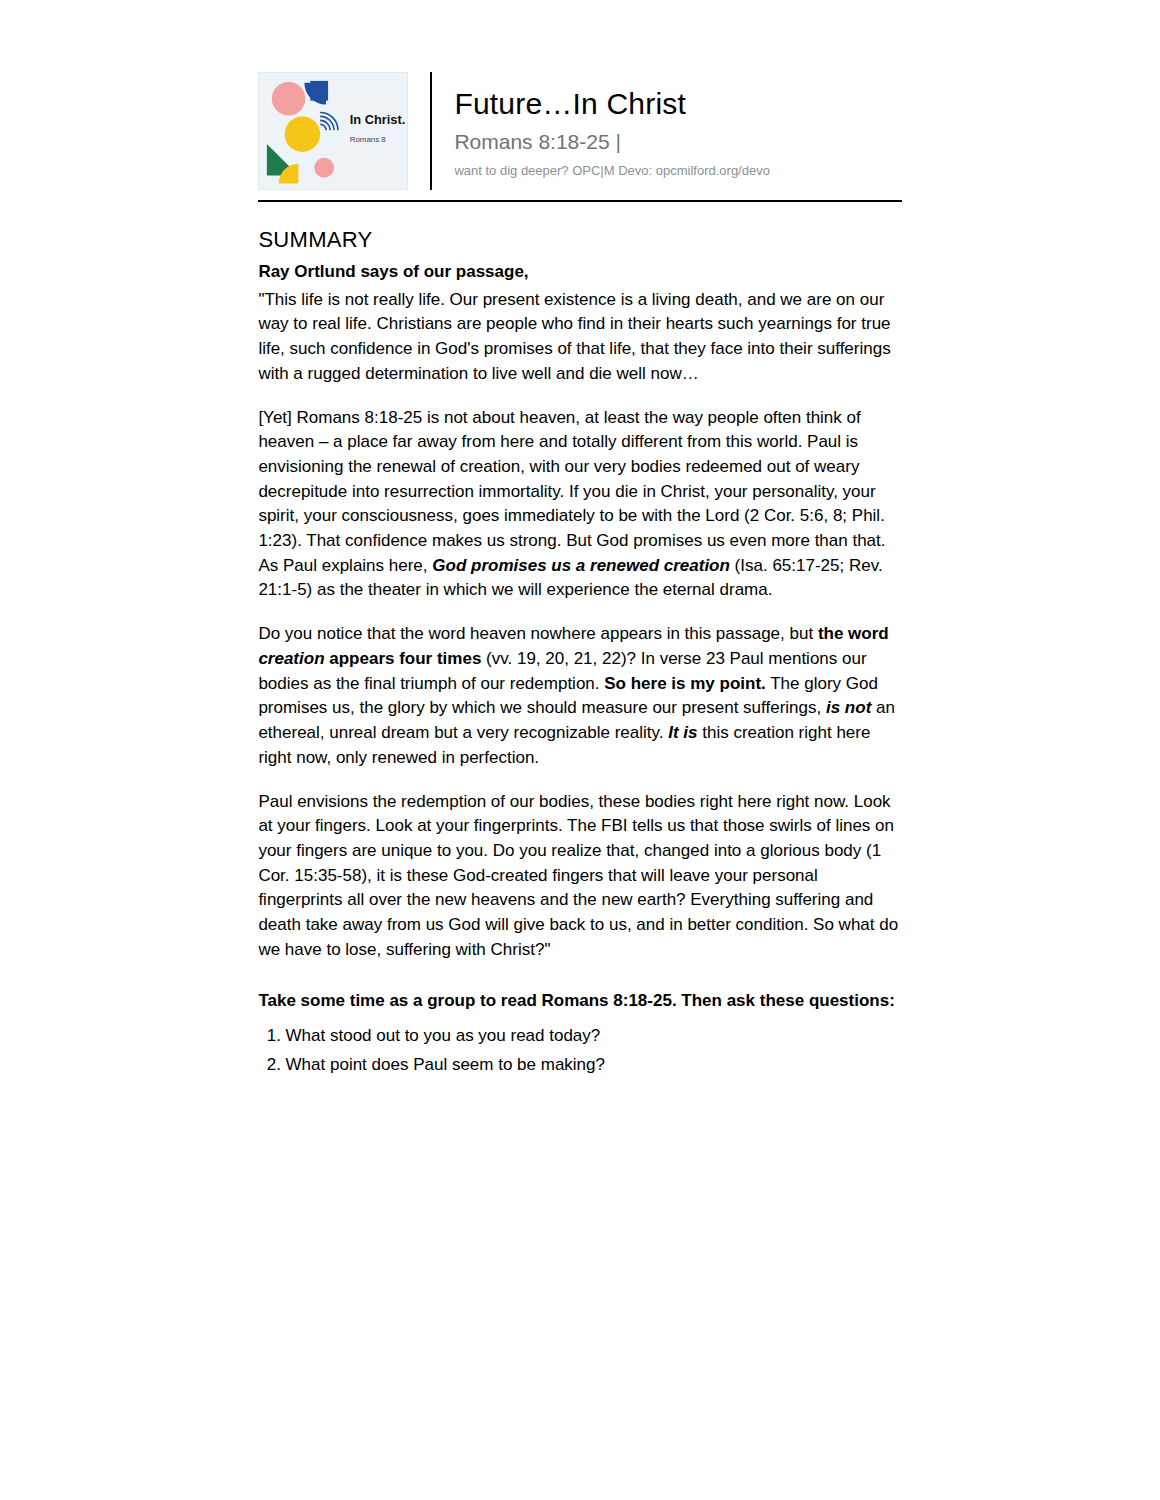In Christ. Romans 8
Future…In Christ
Romans 8:18-25 |
want to dig deeper? OPC|M Devo: opcmilford.org/devo
SUMMARY
Ray Ortlund says of our passage,
"This life is not really life. Our present existence is a living death, and we are on our way to real life. Christians are people who find in their hearts such yearnings for true life, such confidence in God's promises of that life, that they face into their sufferings with a rugged determination to live well and die well now…
[Yet] Romans 8:18-25 is not about heaven, at least the way people often think of heaven – a place far away from here and totally different from this world. Paul is envisioning the renewal of creation, with our very bodies redeemed out of weary decrepitude into resurrection immortality. If you die in Christ, your personality, your spirit, your consciousness, goes immediately to be with the Lord (2 Cor. 5:6, 8; Phil. 1:23). That confidence makes us strong. But God promises us even more than that. As Paul explains here, God promises us a renewed creation (Isa. 65:17-25; Rev. 21:1-5) as the theater in which we will experience the eternal drama.
Do you notice that the word heaven nowhere appears in this passage, but the word creation appears four times (vv. 19, 20, 21, 22)? In verse 23 Paul mentions our bodies as the final triumph of our redemption. So here is my point. The glory God promises us, the glory by which we should measure our present sufferings, is not an ethereal, unreal dream but a very recognizable reality. It is this creation right here right now, only renewed in perfection.
Paul envisions the redemption of our bodies, these bodies right here right now. Look at your fingers. Look at your fingerprints. The FBI tells us that those swirls of lines on your fingers are unique to you. Do you realize that, changed into a glorious body (1 Cor. 15:35-58), it is these God-created fingers that will leave your personal fingerprints all over the new heavens and the new earth? Everything suffering and death take away from us God will give back to us, and in better condition. So what do we have to lose, suffering with Christ?"
Take some time as a group to read Romans 8:18-25. Then ask these questions:
What stood out to you as you read today?
What point does Paul seem to be making?